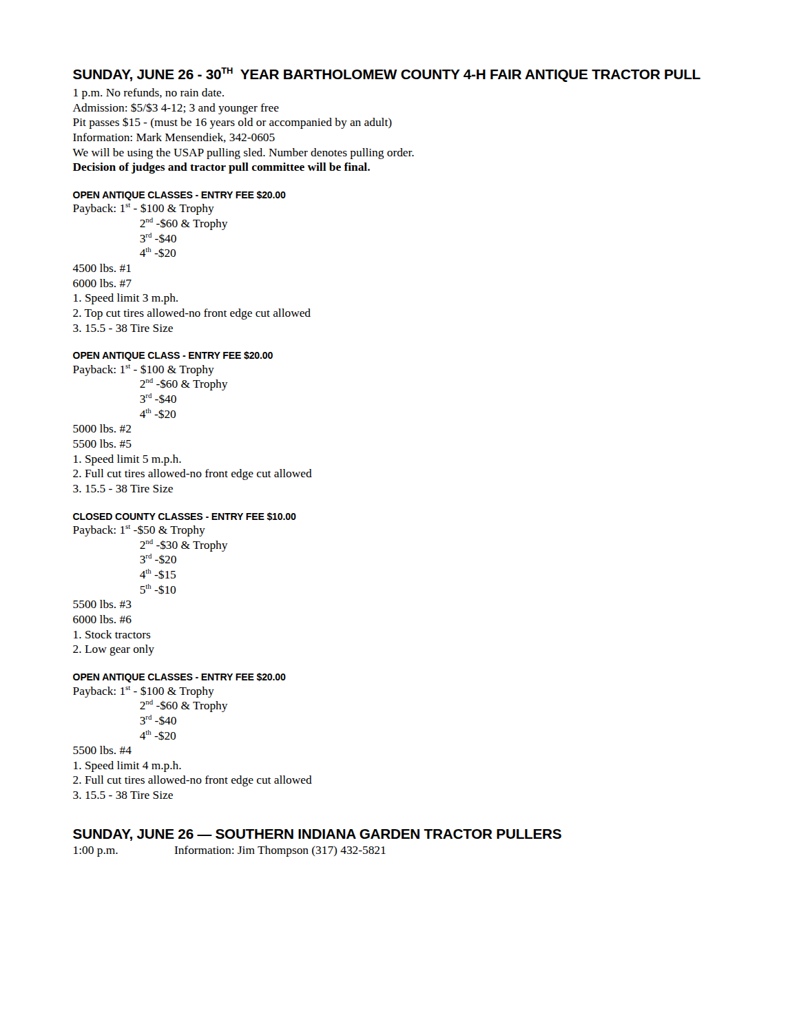SUNDAY, JUNE 26 - 30TH YEAR BARTHOLOMEW COUNTY 4-H FAIR ANTIQUE TRACTOR PULL
1 p.m. No refunds, no rain date.
Admission: $5/$3 4-12; 3 and younger free
Pit passes $15 - (must be 16 years old or accompanied by an adult)
Information: Mark Mensendiek, 342-0605
We will be using the USAP pulling sled. Number denotes pulling order.
Decision of judges and tractor pull committee will be final.
OPEN ANTIQUE CLASSES - ENTRY FEE $20.00
Payback: 1st - $100 & Trophy
2nd -$60 & Trophy
3rd -$40
4th -$20
4500 lbs. #1
6000 lbs. #7
1. Speed limit 3 m.ph.
2. Top cut tires allowed-no front edge cut allowed
3. 15.5 - 38 Tire Size
OPEN ANTIQUE CLASS - ENTRY FEE $20.00
Payback: 1st - $100 & Trophy
2nd -$60 & Trophy
3rd -$40
4th -$20
5000 lbs. #2
5500 lbs. #5
1. Speed limit 5 m.p.h.
2. Full cut tires allowed-no front edge cut allowed
3. 15.5 - 38 Tire Size
CLOSED COUNTY CLASSES - ENTRY FEE $10.00
Payback: 1st -$50 & Trophy
2nd -$30 & Trophy
3rd -$20
4th -$15
5th -$10
5500 lbs. #3
6000 lbs. #6
1. Stock tractors
2. Low gear only
OPEN ANTIQUE CLASSES - ENTRY FEE $20.00
Payback: 1st - $100 & Trophy
2nd -$60 & Trophy
3rd -$40
4th -$20
5500 lbs. #4
1. Speed limit 4 m.p.h.
2. Full cut tires allowed-no front edge cut allowed
3. 15.5 - 38 Tire Size
SUNDAY, JUNE 26 — SOUTHERN INDIANA GARDEN TRACTOR PULLERS
1:00 p.m. Information: Jim Thompson (317) 432-5821